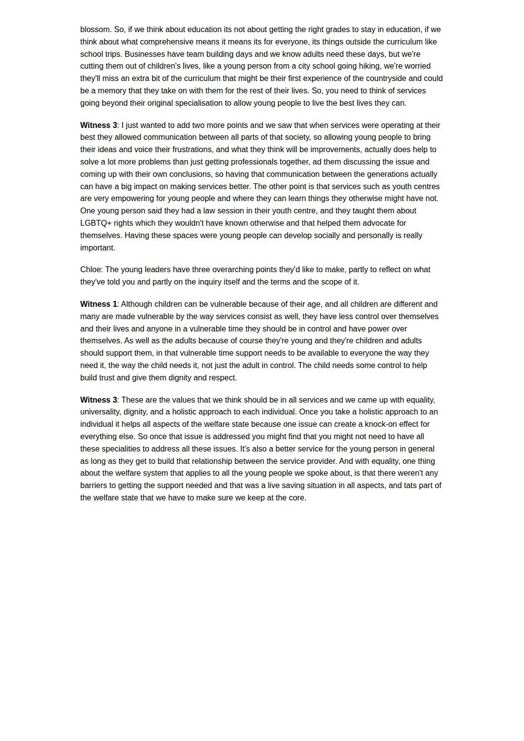blossom. So, if we think about education its not about getting the right grades to stay in education, if we think about what comprehensive means it means its for everyone, its things outside the curriculum like school trips. Businesses have team building days and we know adults need these days, but we're cutting them out of children's lives, like a young person from a city school going hiking, we're worried they'll miss an extra bit of the curriculum that might be their first experience of the countryside and could be a memory that they take on with them for the rest of their lives. So, you need to think of services going beyond their original specialisation to allow young people to live the best lives they can.
Witness 3: I just wanted to add two more points and we saw that when services were operating at their best they allowed communication between all parts of that society, so allowing young people to bring their ideas and voice their frustrations, and what they think will be improvements, actually does help to solve a lot more problems than just getting professionals together, ad them discussing the issue and coming up with their own conclusions, so having that communication between the generations actually can have a big impact on making services better. The other point is that services such as youth centres are very empowering for young people and where they can learn things they otherwise might have not. One young person said they had a law session in their youth centre, and they taught them about LGBTQ+ rights which they wouldn't have known otherwise and that helped them advocate for themselves. Having these spaces were young people can develop socially and personally is really important.
Chloe: The young leaders have three overarching points they'd like to make, partly to reflect on what they've told you and partly on the inquiry itself and the terms and the scope of it.
Witness 1: Although children can be vulnerable because of their age, and all children are different and many are made vulnerable by the way services consist as well, they have less control over themselves and their lives and anyone in a vulnerable time they should be in control and have power over themselves. As well as the adults because of course they're young and they're children and adults should support them, in that vulnerable time support needs to be available to everyone the way they need it, the way the child needs it, not just the adult in control. The child needs some control to help build trust and give them dignity and respect.
Witness 3: These are the values that we think should be in all services and we came up with equality, universality, dignity, and a holistic approach to each individual. Once you take a holistic approach to an individual it helps all aspects of the welfare state because one issue can create a knock-on effect for everything else. So once that issue is addressed you might find that you might not need to have all these specialities to address all these issues. It's also a better service for the young person in general as long as they get to build that relationship between the service provider. And with equality, one thing about the welfare system that applies to all the young people we spoke about, is that there weren't any barriers to getting the support needed and that was a live saving situation in all aspects, and tats part of the welfare state that we have to make sure we keep at the core.